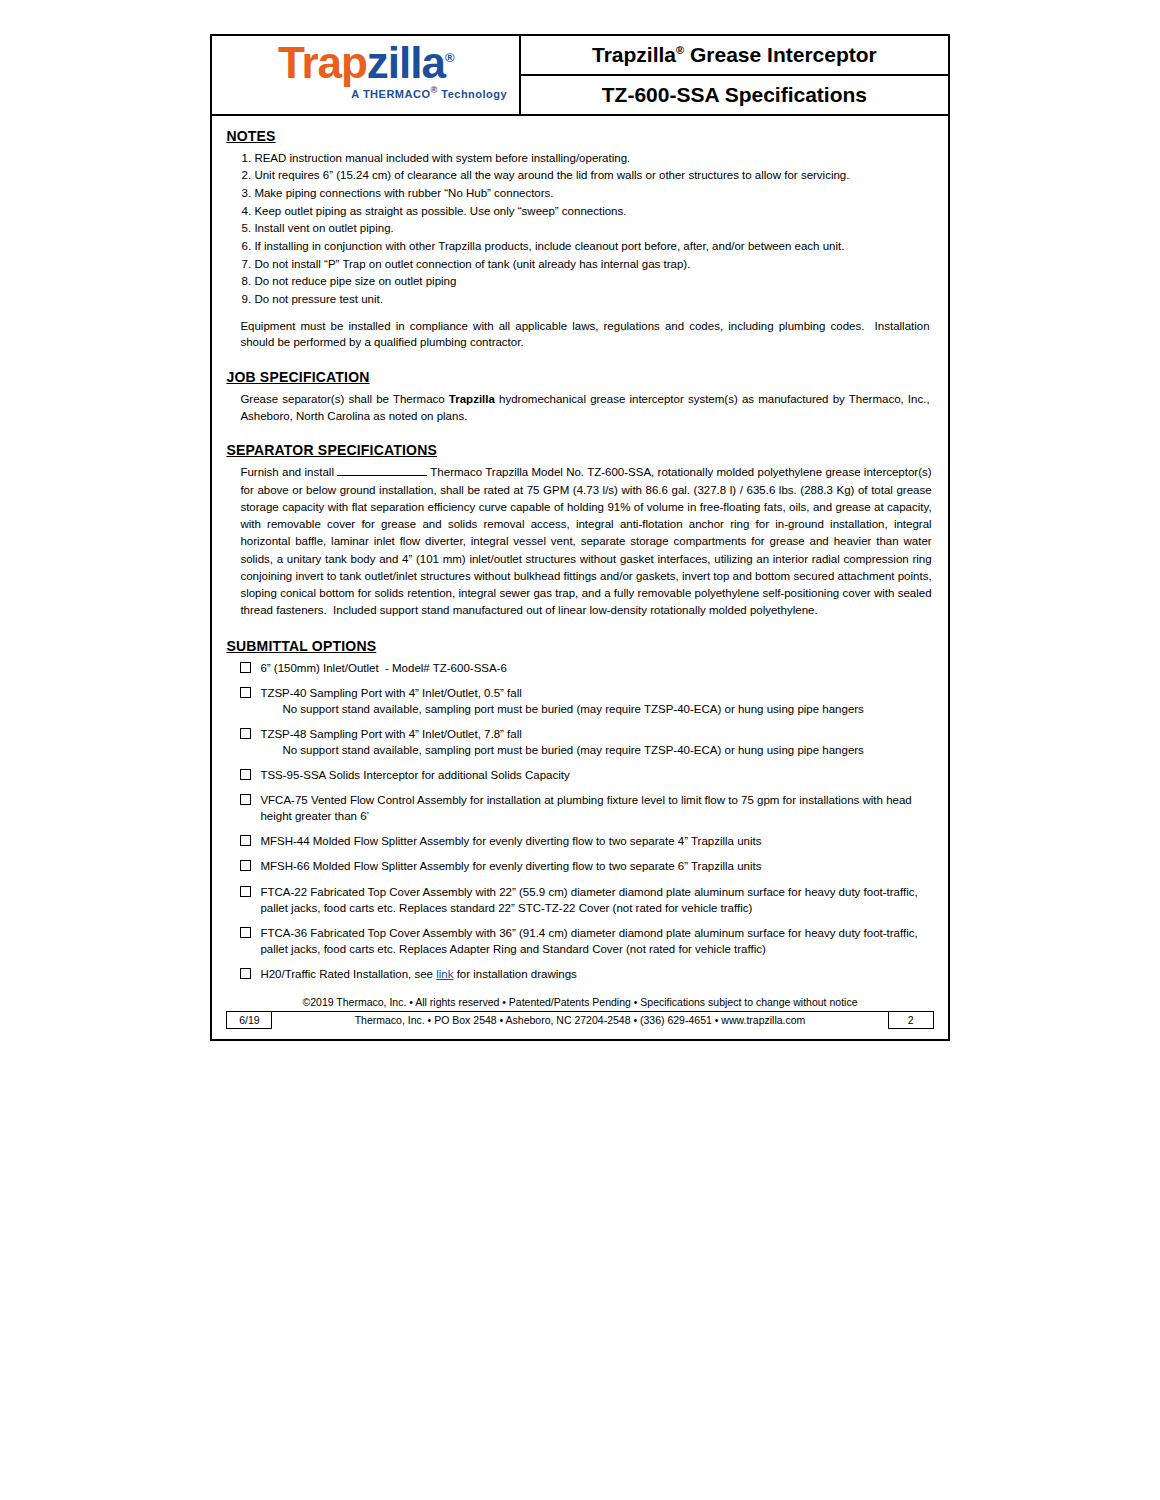Trap zilla®
A THERMACO® Technology
Trapzilla® Grease Interceptor
TZ-600-SSA Specifications
NOTES
READ instruction manual included with system before installing/operating.
Unit requires 6” (15.24 cm) of clearance all the way around the lid from walls or other structures to allow for servicing.
Make piping connections with rubber “No Hub” connectors.
Keep outlet piping as straight as possible. Use only “sweep” connections.
Install vent on outlet piping.
If installing in conjunction with other Trapzilla products, include cleanout port before, after, and/or between each unit.
Do not install “P” Trap on outlet connection of tank (unit already has internal gas trap).
Do not reduce pipe size on outlet piping
Do not pressure test unit.
Equipment must be installed in compliance with all applicable laws, regulations and codes, including plumbing codes. Installation should be performed by a qualified plumbing contractor.
JOB SPECIFICATION
Grease separator(s) shall be Thermaco Trapzilla hydromechanical grease interceptor system(s) as manufactured by Thermaco, Inc., Asheboro, North Carolina as noted on plans.
SEPARATOR SPECIFICATIONS
Furnish and install Thermaco Trapzilla Model No. TZ-600-SSA, rotationally molded polyethylene grease interceptor(s) for above or below ground installation, shall be rated at 75 GPM (4.73 l/s) with 86.6 gal. (327.8 l) / 635.6 lbs. (288.3 Kg) of total grease storage capacity with flat separation efficiency curve capable of holding 91% of volume in free-floating fats, oils, and grease at capacity, with removable cover for grease and solids removal access, integral anti-flotation anchor ring for in-ground installation, integral horizontal baffle, laminar inlet flow diverter, integral vessel vent, separate storage compartments for grease and heavier than water solids, a unitary tank body and 4” (101 mm) inlet/outlet structures without gasket interfaces, utilizing an interior radial compression ring conjoining invert to tank outlet/inlet structures without bulkhead fittings and/or gaskets, invert top and bottom secured attachment points, sloping conical bottom for solids retention, integral sewer gas trap, and a fully removable polyethylene self-positioning cover with sealed thread fasteners. Included support stand manufactured out of linear low-density rotationally molded polyethylene.
SUBMITTAL OPTIONS
6” (150mm) Inlet/Outlet - Model# TZ-600-SSA-6
TZSP-40 Sampling Port with 4” Inlet/Outlet, 0.5” fall No support stand available, sampling port must be buried (may require TZSP-40-ECA) or hung using pipe hangers
TZSP-48 Sampling Port with 4” Inlet/Outlet, 7.8” fall No support stand available, sampling port must be buried (may require TZSP-40-ECA) or hung using pipe hangers
TSS-95-SSA Solids Interceptor for additional Solids Capacity
VFCA-75 Vented Flow Control Assembly for installation at plumbing fixture level to limit flow to 75 gpm for installations with head height greater than 6’
MFSH-44 Molded Flow Splitter Assembly for evenly diverting flow to two separate 4” Trapzilla units
MFSH-66 Molded Flow Splitter Assembly for evenly diverting flow to two separate 6” Trapzilla units
FTCA-22 Fabricated Top Cover Assembly with 22” (55.9 cm) diameter diamond plate aluminum surface for heavy duty foot-traffic, pallet jacks, food carts etc. Replaces standard 22” STC-TZ-22 Cover (not rated for vehicle traffic)
FTCA-36 Fabricated Top Cover Assembly with 36” (91.4 cm) diameter diamond plate aluminum surface for heavy duty foot-traffic, pallet jacks, food carts etc. Replaces Adapter Ring and Standard Cover (not rated for vehicle traffic)
H20/Traffic Rated Installation, see link for installation drawings
©2019 Thermaco, Inc. • All rights reserved • Patented/Patents Pending • Specifications subject to change without notice
6/19
Thermaco, Inc. • PO Box 2548 • Asheboro, NC 27204-2548 • (336) 629-4651 • www.trapzilla.com
2